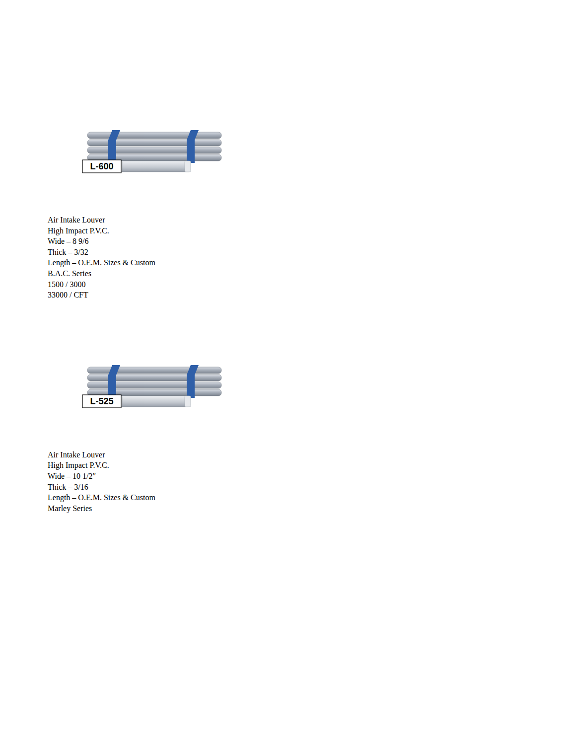L-600
Air Intake Louver
High Impact P.V.C.
Wide – 8 9/6
Thick – 3/32
Length – O.E.M. Sizes & Custom
B.A.C. Series
1500 / 3000
33000 / CFT
L-525
Air Intake Louver
High Impact P.V.C.
Wide – 10 1/2″
Thick – 3/16
Length – O.E.M. Sizes & Custom
Marley Series